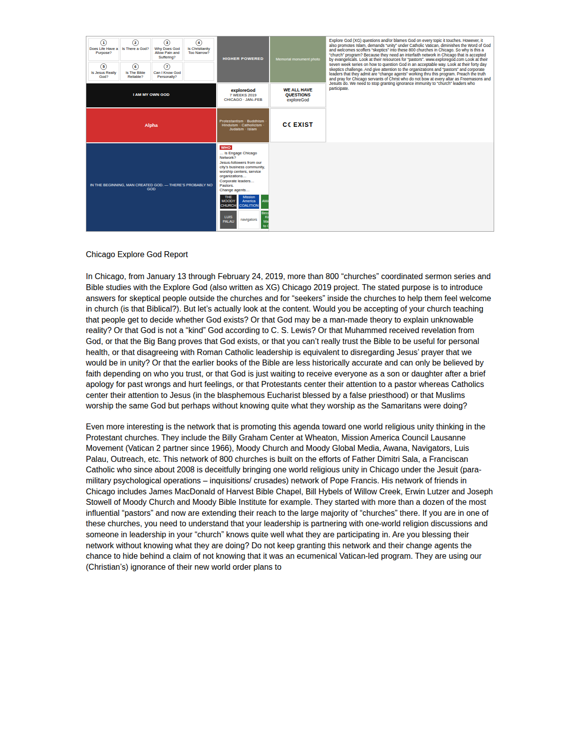1 Does Life Have a Purpose?
2 Is There a God?
3 Why Does God Allow Pain and Suffering?
4 Is Christianity Too Narrow?
5 Is Jesus Really God?
6 Is The Bible Reliable?
7 Can I Know God Personally?
HIGHER POWERED
Memorial monument photo
Explore God (XG) questions and/or blames God on every topic it touches. However, it also promotes Islam, demands “unity” under Catholic Vatican, diminishes the Word of God and welcomes scoffers “skeptics” into these 800 churches in Chicago. So why is this a “church” program? Because they need an interfaith network in Chicago that is accepted by evangelicals. Look at their resources for “pastors”. www.exploregod.com Look at their seven week series on how to question God in an acceptable way. Look at their forty day skeptics challenge. And give attention to the organizations and “pastors” and corporate leaders that they admit are “change agents” working thru this program. Preach the truth and pray for Chicago servants of Christ who do not bow at every altar as Freemasons and Jesuits do. We need to stop granting ignorance immunity to “church” leaders who participate.
I AM MY OWN GOD
exploreGod 7 WEEKS 2019 CHICAGO · JAN–FEB
WE ALL HAVE QUESTIONS exploreGod
Alpha
Protestantism · Buddhism · Hinduism · Catholicism · Judaism · Islam
C☾EXIST
IN THE BEGINNING, MAN CREATED GOD. — THERE’S PROBABLY NO GOD
WHO
… is Engage Chicago Network?
Jesus-followers from our city’s business community,
worship centers, service organizations…
Corporate leaders…
Pastors.
Change agents…
THE MOODY CHURCH
Mission America COALITION
AWANA
LUIS PALAU
navigators
Because Kids Matter to God
Chicago Explore God Report
In Chicago, from January 13 through February 24, 2019, more than 800 “churches” coordinated sermon series and Bible studies with the Explore God (also written as XG) Chicago 2019 project. The stated purpose is to introduce answers for skeptical people outside the churches and for “seekers” inside the churches to help them feel welcome in church (is that Biblical?). But let’s actually look at the content. Would you be accepting of your church teaching that people get to decide whether God exists? Or that God may be a man-made theory to explain unknowable reality? Or that God is not a “kind” God according to C. S. Lewis? Or that Muhammed received revelation from God, or that the Big Bang proves that God exists, or that you can’t really trust the Bible to be useful for personal health, or that disagreeing with Roman Catholic leadership is equivalent to disregarding Jesus’ prayer that we would be in unity? Or that the earlier books of the Bible are less historically accurate and can only be believed by faith depending on who you trust, or that God is just waiting to receive everyone as a son or daughter after a brief apology for past wrongs and hurt feelings, or that Protestants center their attention to a pastor whereas Catholics center their attention to Jesus (in the blasphemous Eucharist blessed by a false priesthood) or that Muslims worship the same God but perhaps without knowing quite what they worship as the Samaritans were doing?
Even more interesting is the network that is promoting this agenda toward one world religious unity thinking in the Protestant churches. They include the Billy Graham Center at Wheaton, Mission America Council Lausanne Movement (Vatican 2 partner since 1966), Moody Church and Moody Global Media, Awana, Navigators, Luis Palau, Outreach, etc. This network of 800 churches is built on the efforts of Father Dimitri Sala, a Franciscan Catholic who since about 2008 is deceitfully bringing one world religious unity in Chicago under the Jesuit (para-military psychological operations – inquisitions/ crusades) network of Pope Francis. His network of friends in Chicago includes James MacDonald of Harvest Bible Chapel, Bill Hybels of Willow Creek, Erwin Lutzer and Joseph Stowell of Moody Church and Moody Bible Institute for example. They started with more than a dozen of the most influential “pastors” and now are extending their reach to the large majority of “churches” there. If you are in one of these churches, you need to understand that your leadership is partnering with one-world religion discussions and someone in leadership in your “church” knows quite well what they are participating in. Are you blessing their network without knowing what they are doing? Do not keep granting this network and their change agents the chance to hide behind a claim of not knowing that it was an ecumenical Vatican-led program. They are using our (Christian’s) ignorance of their new world order plans to